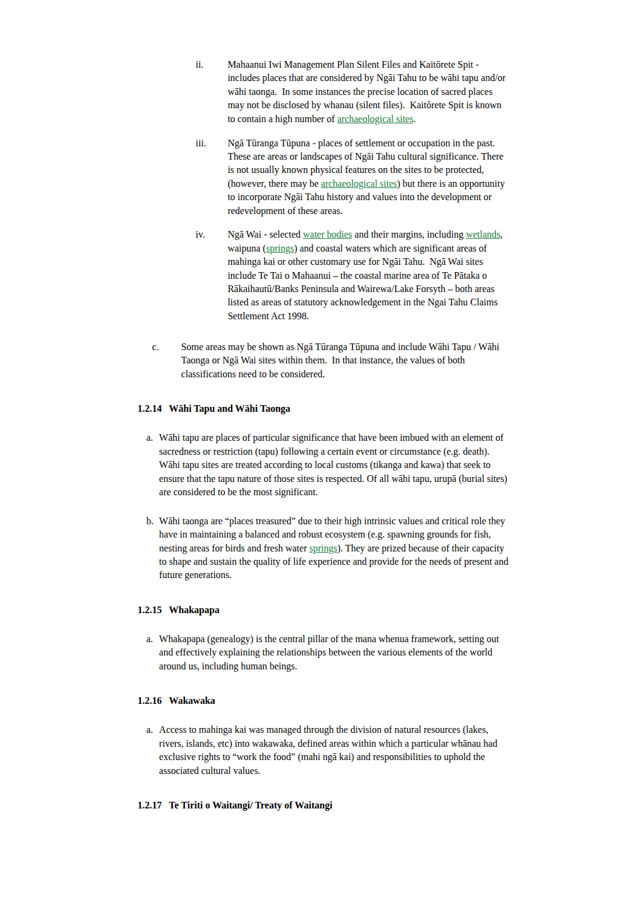ii. Mahaanui Iwi Management Plan Silent Files and Kaitōrete Spit - includes places that are considered by Ngāi Tahu to be wāhi tapu and/or wāhi taonga. In some instances the precise location of sacred places may not be disclosed by whanau (silent files). Kaitōrete Spit is known to contain a high number of archaeological sites.
iii. Ngā Tūranga Tūpuna - places of settlement or occupation in the past. These are areas or landscapes of Ngāi Tahu cultural significance. There is not usually known physical features on the sites to be protected, (however, there may be archaeological sites) but there is an opportunity to incorporate Ngāi Tahu history and values into the development or redevelopment of these areas.
iv. Ngā Wai - selected water bodies and their margins, including wetlands, waipuna (springs) and coastal waters which are significant areas of mahinga kai or other customary use for Ngāi Tahu. Ngā Wai sites include Te Tai o Mahaanui – the coastal marine area of Te Pātaka o Rākaihautū/Banks Peninsula and Wairewa/Lake Forsyth – both areas listed as areas of statutory acknowledgement in the Ngai Tahu Claims Settlement Act 1998.
c. Some areas may be shown as Ngā Tūranga Tūpuna and include Wāhi Tapu / Wāhi Taonga or Ngā Wai sites within them. In that instance, the values of both classifications need to be considered.
1.2.14 Wāhi Tapu and Wāhi Taonga
a. Wāhi tapu are places of particular significance that have been imbued with an element of sacredness or restriction (tapu) following a certain event or circumstance (e.g. death). Wāhi tapu sites are treated according to local customs (tikanga and kawa) that seek to ensure that the tapu nature of those sites is respected. Of all wāhi tapu, urupā (burial sites) are considered to be the most significant.
b. Wāhi taonga are “places treasured” due to their high intrinsic values and critical role they have in maintaining a balanced and robust ecosystem (e.g. spawning grounds for fish, nesting areas for birds and fresh water springs). They are prized because of their capacity to shape and sustain the quality of life experience and provide for the needs of present and future generations.
1.2.15 Whakapapa
a. Whakapapa (genealogy) is the central pillar of the mana whenua framework, setting out and effectively explaining the relationships between the various elements of the world around us, including human beings.
1.2.16 Wakawaka
a. Access to mahinga kai was managed through the division of natural resources (lakes, rivers, islands, etc) into wakawaka, defined areas within which a particular whānau had exclusive rights to “work the food” (mahi ngā kai) and responsibilities to uphold the associated cultural values.
1.2.17 Te Tiriti o Waitangi/ Treaty of Waitangi